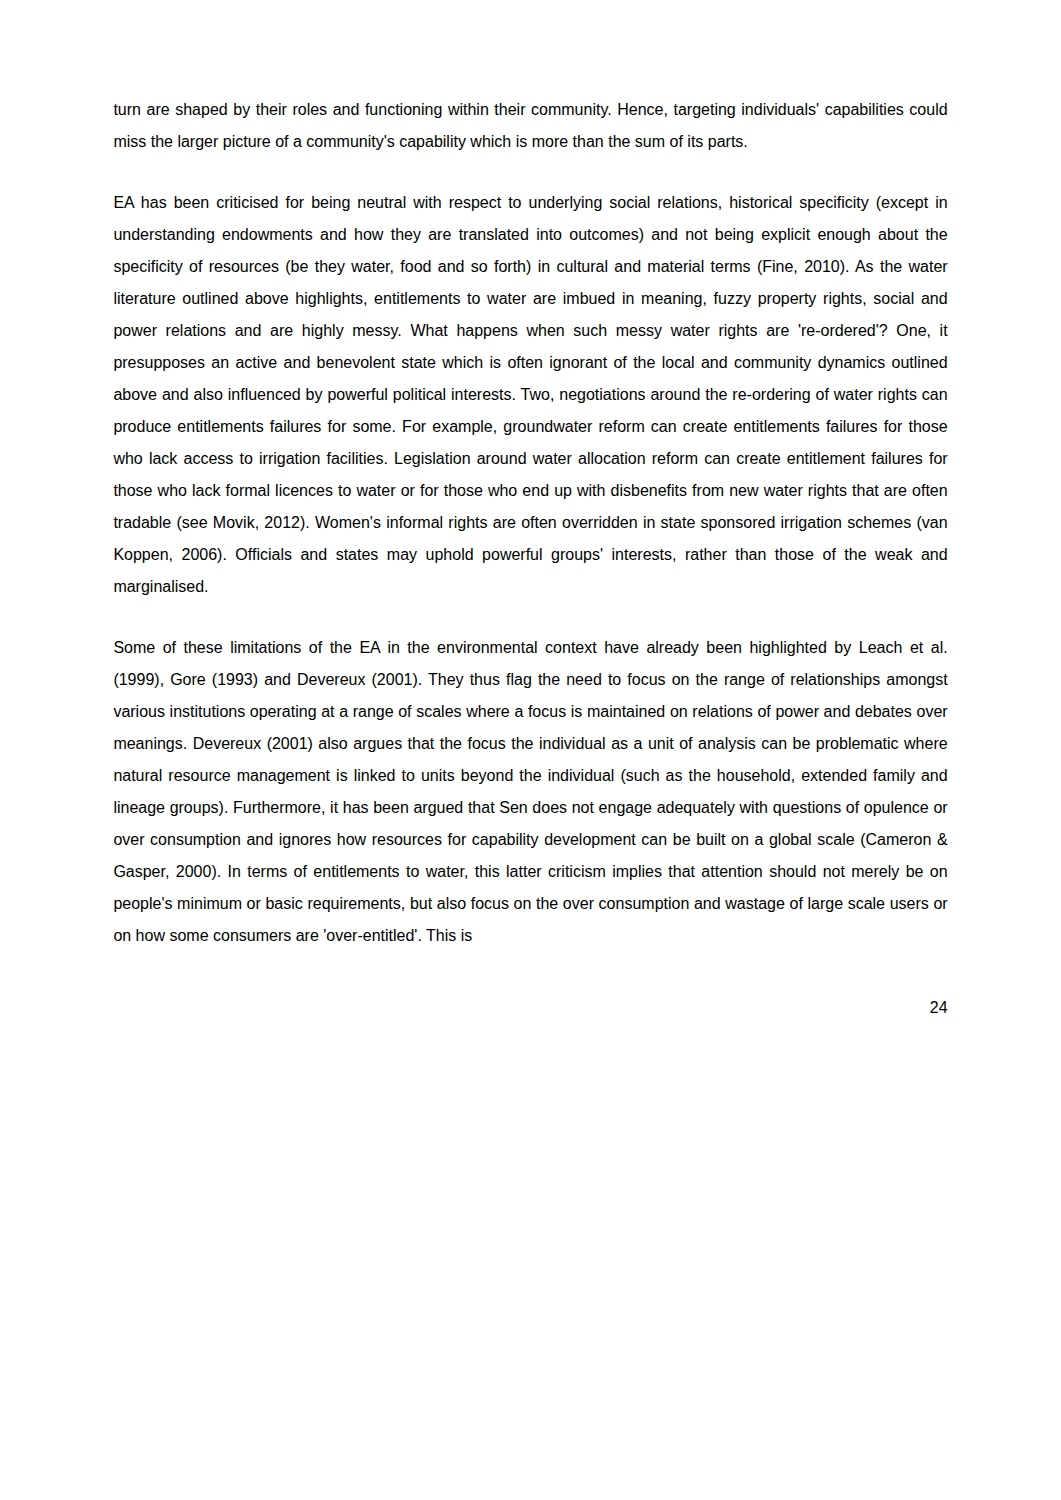turn are shaped by their roles and functioning within their community. Hence, targeting individuals' capabilities could miss the larger picture of a community's capability which is more than the sum of its parts.
EA has been criticised for being neutral with respect to underlying social relations, historical specificity (except in understanding endowments and how they are translated into outcomes) and not being explicit enough about the specificity of resources (be they water, food and so forth) in cultural and material terms (Fine, 2010). As the water literature outlined above highlights, entitlements to water are imbued in meaning, fuzzy property rights, social and power relations and are highly messy. What happens when such messy water rights are 're-ordered'? One, it presupposes an active and benevolent state which is often ignorant of the local and community dynamics outlined above and also influenced by powerful political interests. Two, negotiations around the re-ordering of water rights can produce entitlements failures for some. For example, groundwater reform can create entitlements failures for those who lack access to irrigation facilities. Legislation around water allocation reform can create entitlement failures for those who lack formal licences to water or for those who end up with disbenefits from new water rights that are often tradable (see Movik, 2012). Women's informal rights are often overridden in state sponsored irrigation schemes (van Koppen, 2006). Officials and states may uphold powerful groups' interests, rather than those of the weak and marginalised.
Some of these limitations of the EA in the environmental context have already been highlighted by Leach et al. (1999), Gore (1993) and Devereux (2001). They thus flag the need to focus on the range of relationships amongst various institutions operating at a range of scales where a focus is maintained on relations of power and debates over meanings. Devereux (2001) also argues that the focus the individual as a unit of analysis can be problematic where natural resource management is linked to units beyond the individual (such as the household, extended family and lineage groups). Furthermore, it has been argued that Sen does not engage adequately with questions of opulence or over consumption and ignores how resources for capability development can be built on a global scale (Cameron & Gasper, 2000). In terms of entitlements to water, this latter criticism implies that attention should not merely be on people's minimum or basic requirements, but also focus on the over consumption and wastage of large scale users or on how some consumers are 'over-entitled'. This is
24